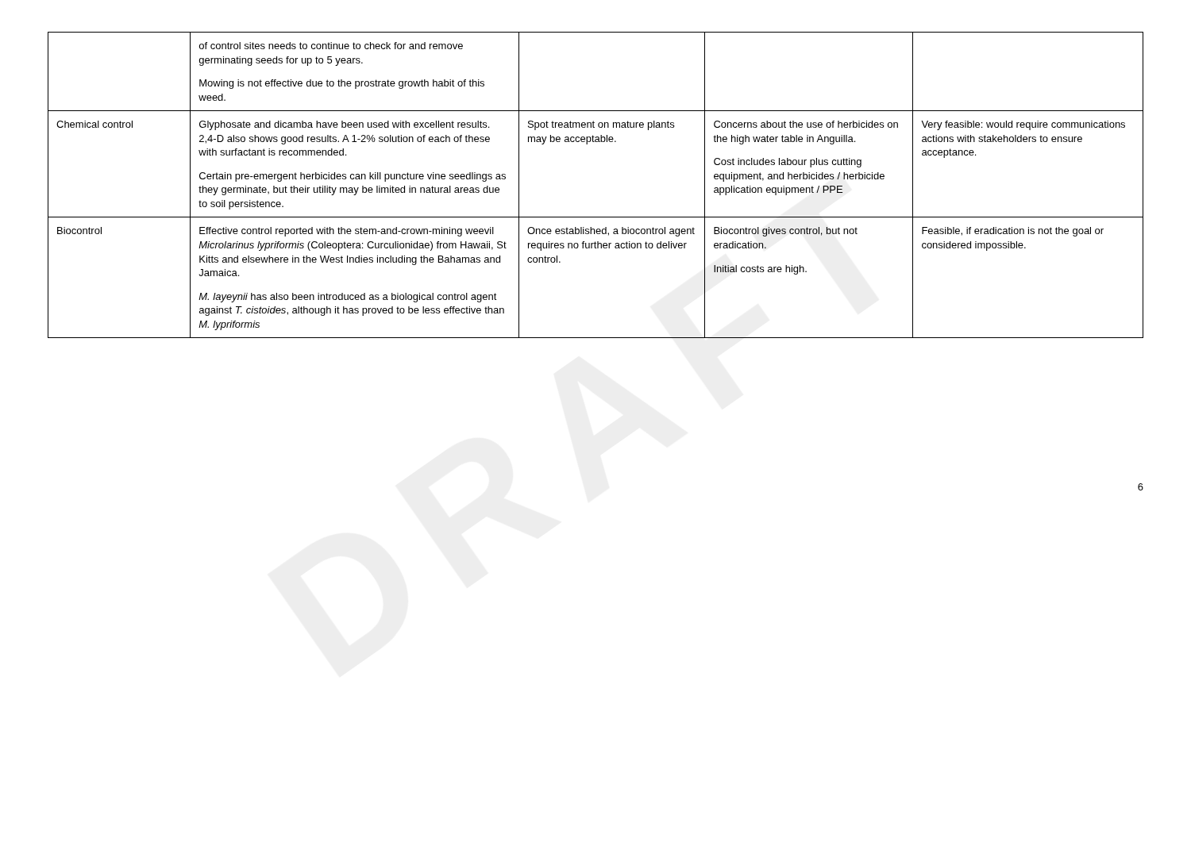DRAFT
| | of control sites needs to continue to check for and remove germinating seeds for up to 5 years. Mowing is not effective due to the prostrate growth habit of this weed. | | | |
| Chemical control | Glyphosate and dicamba have been used with excellent results. 2,4-D also shows good results. A 1-2% solution of each of these with surfactant is recommended. Certain pre-emergent herbicides can kill puncture vine seedlings as they germinate, but their utility may be limited in natural areas due to soil persistence. | Spot treatment on mature plants may be acceptable. | Concerns about the use of herbicides on the high water table in Anguilla. Cost includes labour plus cutting equipment, and herbicides / herbicide application equipment / PPE | Very feasible: would require communications actions with stakeholders to ensure acceptance. |
| Biocontrol | Effective control reported with the stem-and-crown-mining weevil Microlarinus lypriformis (Coleoptera: Curculionidae) from Hawaii, St Kitts and elsewhere in the West Indies including the Bahamas and Jamaica. M. layeynii has also been introduced as a biological control agent against T. cistoides , although it has proved to be less effective than M. lypriformis | Once established, a biocontrol agent requires no further action to deliver control. | Biocontrol gives control, but not eradication. Initial costs are high. | Feasible, if eradication is not the goal or considered impossible. |
6